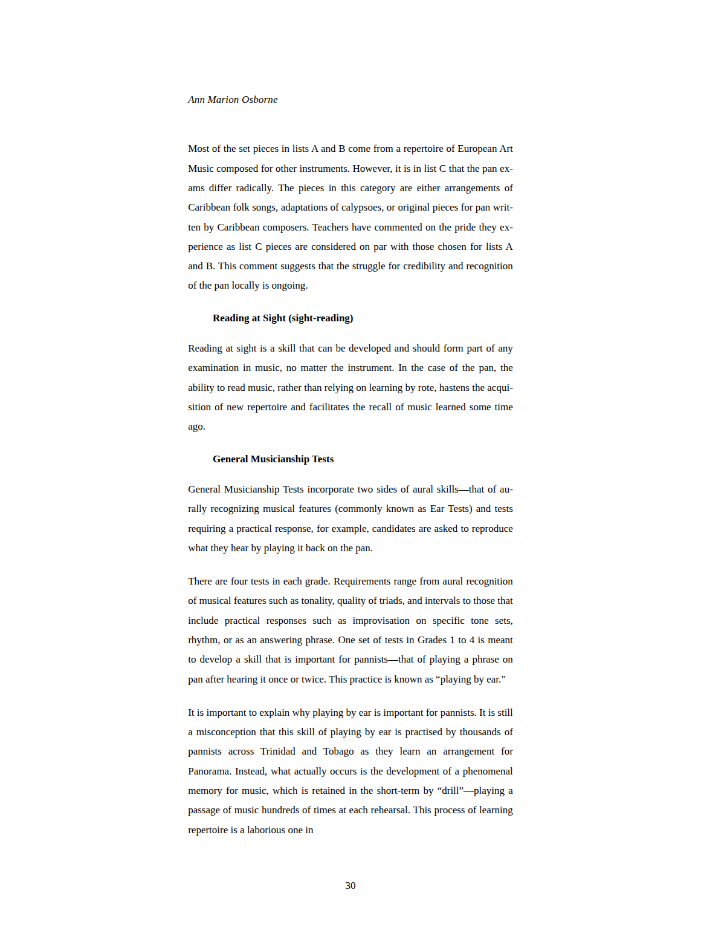Ann Marion Osborne
Most of the set pieces in lists A and B come from a repertoire of European Art Music composed for other instruments. However, it is in list C that the pan exams differ radically. The pieces in this category are either arrangements of Caribbean folk songs, adaptations of calypsoes, or original pieces for pan written by Caribbean composers. Teachers have commented on the pride they experience as list C pieces are considered on par with those chosen for lists A and B. This comment suggests that the struggle for credibility and recognition of the pan locally is ongoing.
Reading at Sight (sight-reading)
Reading at sight is a skill that can be developed and should form part of any examination in music, no matter the instrument. In the case of the pan, the ability to read music, rather than relying on learning by rote, hastens the acquisition of new repertoire and facilitates the recall of music learned some time ago.
General Musicianship Tests
General Musicianship Tests incorporate two sides of aural skills—that of aurally recognizing musical features (commonly known as Ear Tests) and tests requiring a practical response, for example, candidates are asked to reproduce what they hear by playing it back on the pan.
There are four tests in each grade. Requirements range from aural recognition of musical features such as tonality, quality of triads, and intervals to those that include practical responses such as improvisation on specific tone sets, rhythm, or as an answering phrase. One set of tests in Grades 1 to 4 is meant to develop a skill that is important for pannists—that of playing a phrase on pan after hearing it once or twice. This practice is known as “playing by ear.”
It is important to explain why playing by ear is important for pannists. It is still a misconception that this skill of playing by ear is practised by thousands of pannists across Trinidad and Tobago as they learn an arrangement for Panorama. Instead, what actually occurs is the development of a phenomenal memory for music, which is retained in the short-term by “drill”—playing a passage of music hundreds of times at each rehearsal. This process of learning repertoire is a laborious one in
30